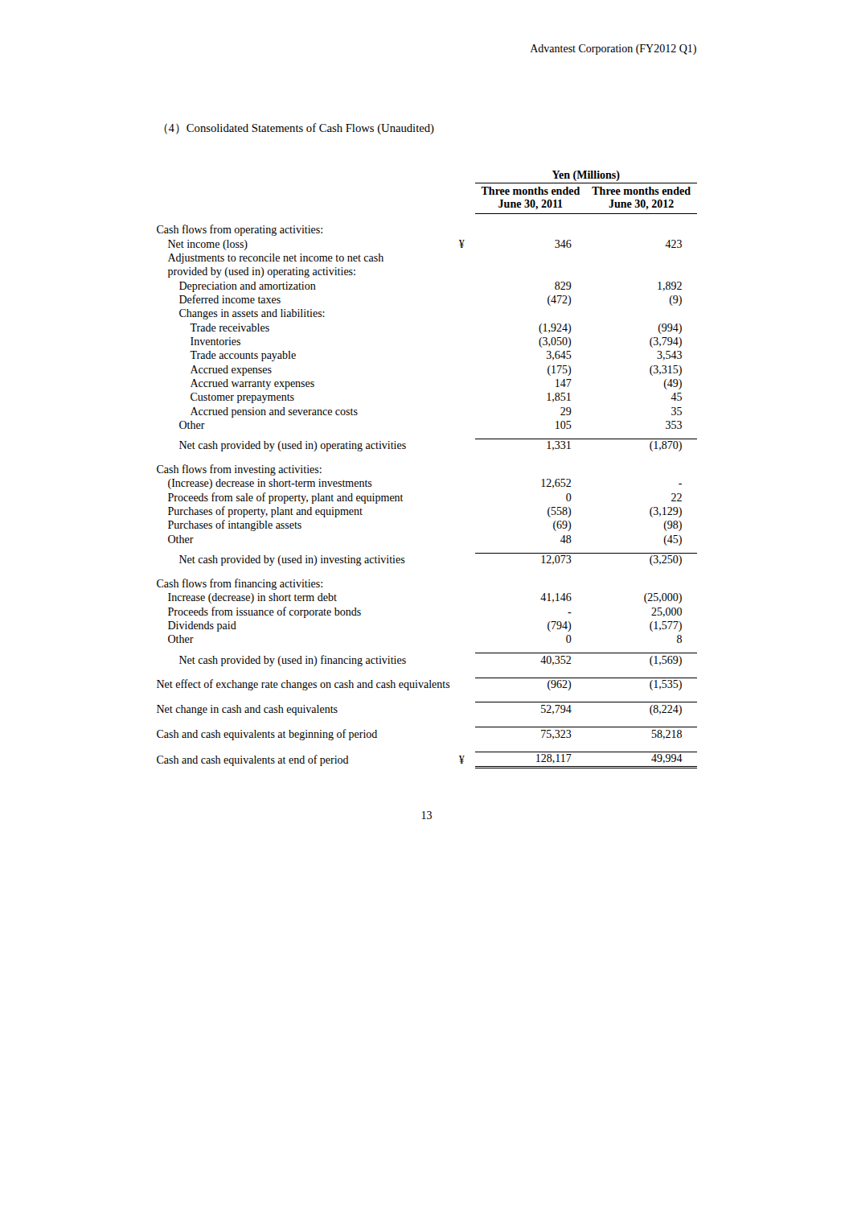Advantest Corporation (FY2012 Q1)
（4）Consolidated Statements of Cash Flows (Unaudited)
| | | Yen (Millions) |
| | | Three months ended June 30, 2011 | Three months ended June 30, 2012 |
| Cash flows from operating activities: | | | |
| Net income (loss) | ¥ | 346 | 423 |
| Adjustments to reconcile net income to net cash | | | |
| provided by (used in) operating activities: | | | |
| Depreciation and amortization | | 829 | 1,892 |
| Deferred income taxes | | (472) | (9) |
| Changes in assets and liabilities: | | | |
| Trade receivables | | (1,924) | (994) |
| Inventories | | (3,050) | (3,794) |
| Trade accounts payable | | 3,645 | 3,543 |
| Accrued expenses | | (175) | (3,315) |
| Accrued warranty expenses | | 147 | (49) |
| Customer prepayments | | 1,851 | 45 |
| Accrued pension and severance costs | | 29 | 35 |
| Other | | 105 | 353 |
| Net cash provided by (used in) operating activities | | 1,331 | (1,870) |
| Cash flows from investing activities: | | | |
| (Increase) decrease in short-term investments | | 12,652 | - |
| Proceeds from sale of property, plant and equipment | | 0 | 22 |
| Purchases of property, plant and equipment | | (558) | (3,129) |
| Purchases of intangible assets | | (69) | (98) |
| Other | | 48 | (45) |
| Net cash provided by (used in) investing activities | | 12,073 | (3,250) |
| Cash flows from financing activities: | | | |
| Increase (decrease) in short term debt | | 41,146 | (25,000) |
| Proceeds from issuance of corporate bonds | | - | 25,000 |
| Dividends paid | | (794) | (1,577) |
| Other | | 0 | 8 |
| Net cash provided by (used in) financing activities | | 40,352 | (1,569) |
| Net effect of exchange rate changes on cash and cash equivalents | | (962) | (1,535) |
| Net change in cash and cash equivalents | | 52,794 | (8,224) |
| Cash and cash equivalents at beginning of period | | 75,323 | 58,218 |
| Cash and cash equivalents at end of period | ¥ | 128,117 | 49,994 |
13